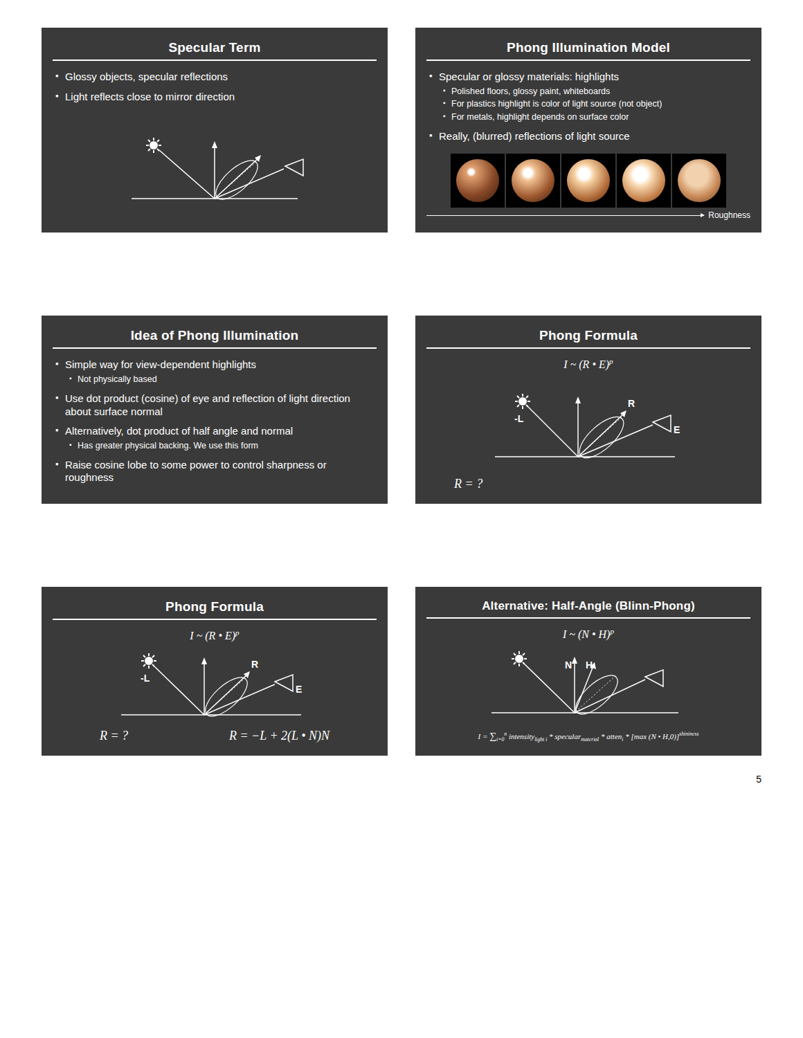Specular Term
Glossy objects, specular reflections
Light reflects close to mirror direction
Phong Illumination Model
Specular or glossy materials: highlights
Polished floors, glossy paint, whiteboards
For plastics highlight is color of light source (not object)
For metals, highlight depends on surface color
Really, (blurred) reflections of light source
Roughness
Idea of Phong Illumination
Simple way for view-dependent highlights
Not physically based
Use dot product (cosine) of eye and reflection of light direction about surface normal
Alternatively, dot product of half angle and normal
Has greater physical backing. We use this form
Raise cosine lobe to some power to control sharpness or roughness
Phong Formula
I ~ (R • E)p
-L R E
R = ?
Phong Formula
I ~ (R • E)p
-L R E
R = ?
R = −L + 2(L • N)N
Alternative: Half-Angle (Blinn-Phong)
I ~ (N • H)p
N H
I = ∑i=0 n intensitylight i * specularmaterial * atteni * [max (N • H,0)]shininess
5